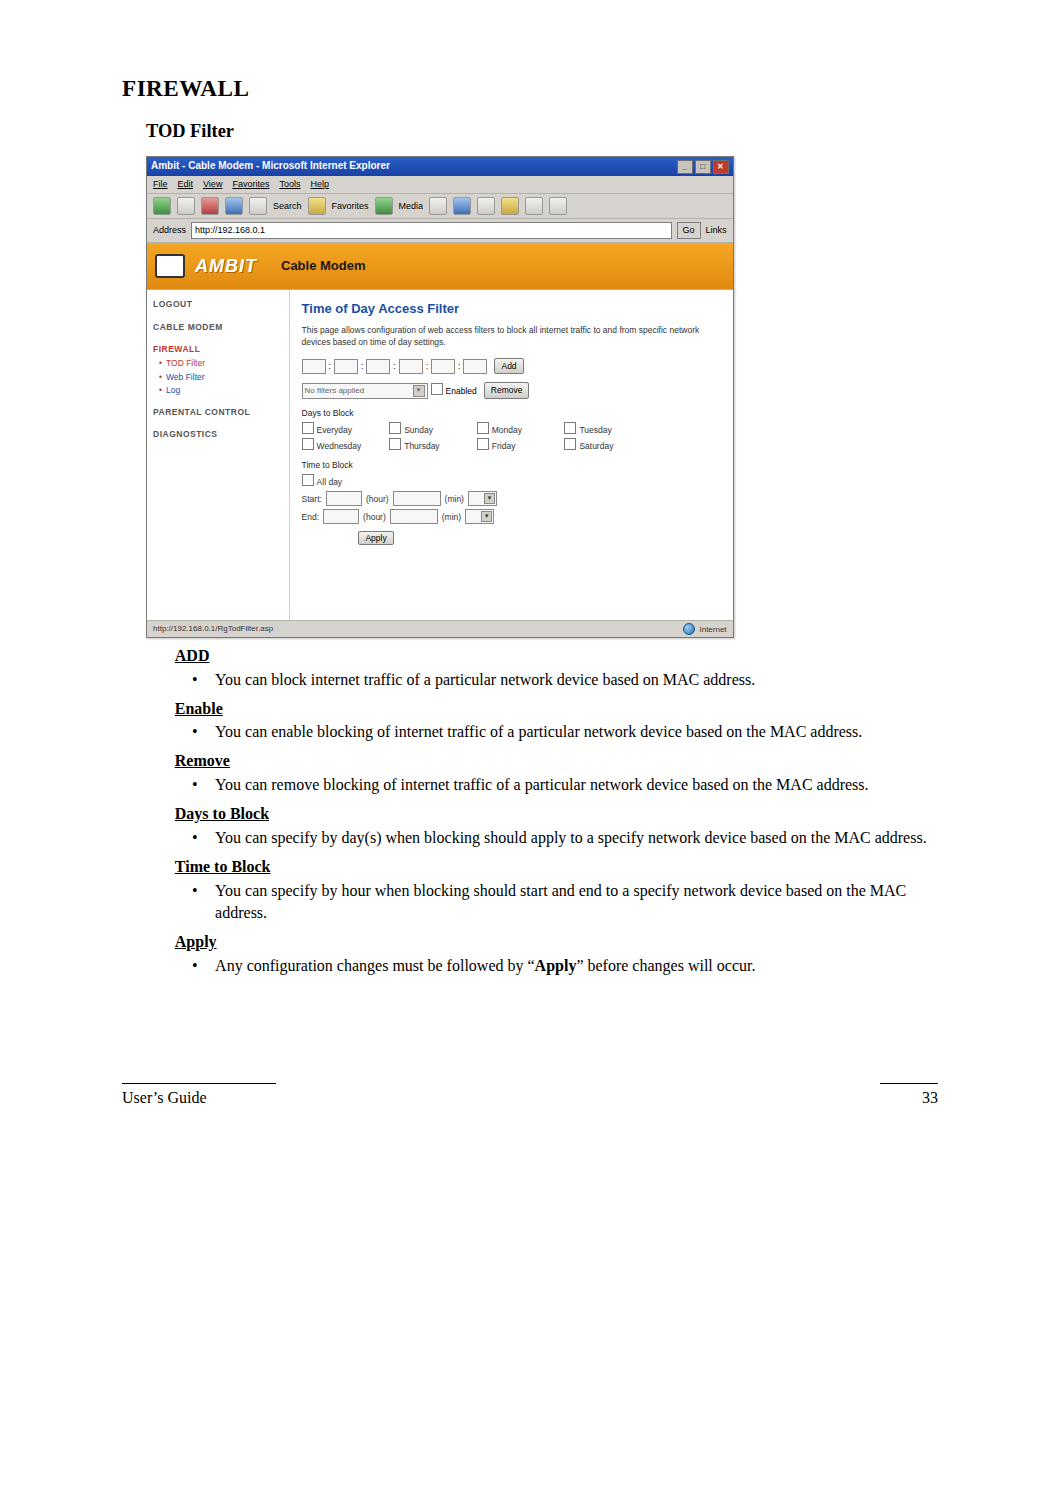FIREWALL
TOD Filter
Ambit - Cable Modem - Microsoft Internet Explorer _□✕
File Edit View Favorites Tools Help
Search
Favorites
Media
Address
http://192.168.0.1
Go
Links
AMBIT
Cable Modem
LOGOUT
CABLE MODEM
FIREWALL
TOD Filter
Web Filter
Log
PARENTAL CONTROL
DIAGNOSTICS
Time of Day Access Filter
This page allows configuration of web access filters to block all internet traffic to and from specific network devices based on time of day settings.
: : : : : Add
No filters applied▼ Enabled Remove
Days to Block
Everyday Sunday Monday Tuesday Wednesday Thursday Friday Saturday
Time to Block
All day
Start: (hour) (min) ▼
End: (hour) (min) ▼
Apply
http://192.168.0.1/RgTodFilter.asp Internet
ADD
You can block internet traffic of a particular network device based on MAC address.
Enable
You can enable blocking of internet traffic of a particular network device based on the MAC address.
Remove
You can remove blocking of internet traffic of a particular network device based on the MAC address.
Days to Block
You can specify by day(s) when blocking should apply to a specify network device based on the MAC address.
Time to Block
You can specify by hour when blocking should start and end to a specify network device based on the MAC address.
Apply
Any configuration changes must be followed by “Apply” before changes will occur.
User’s Guide
33